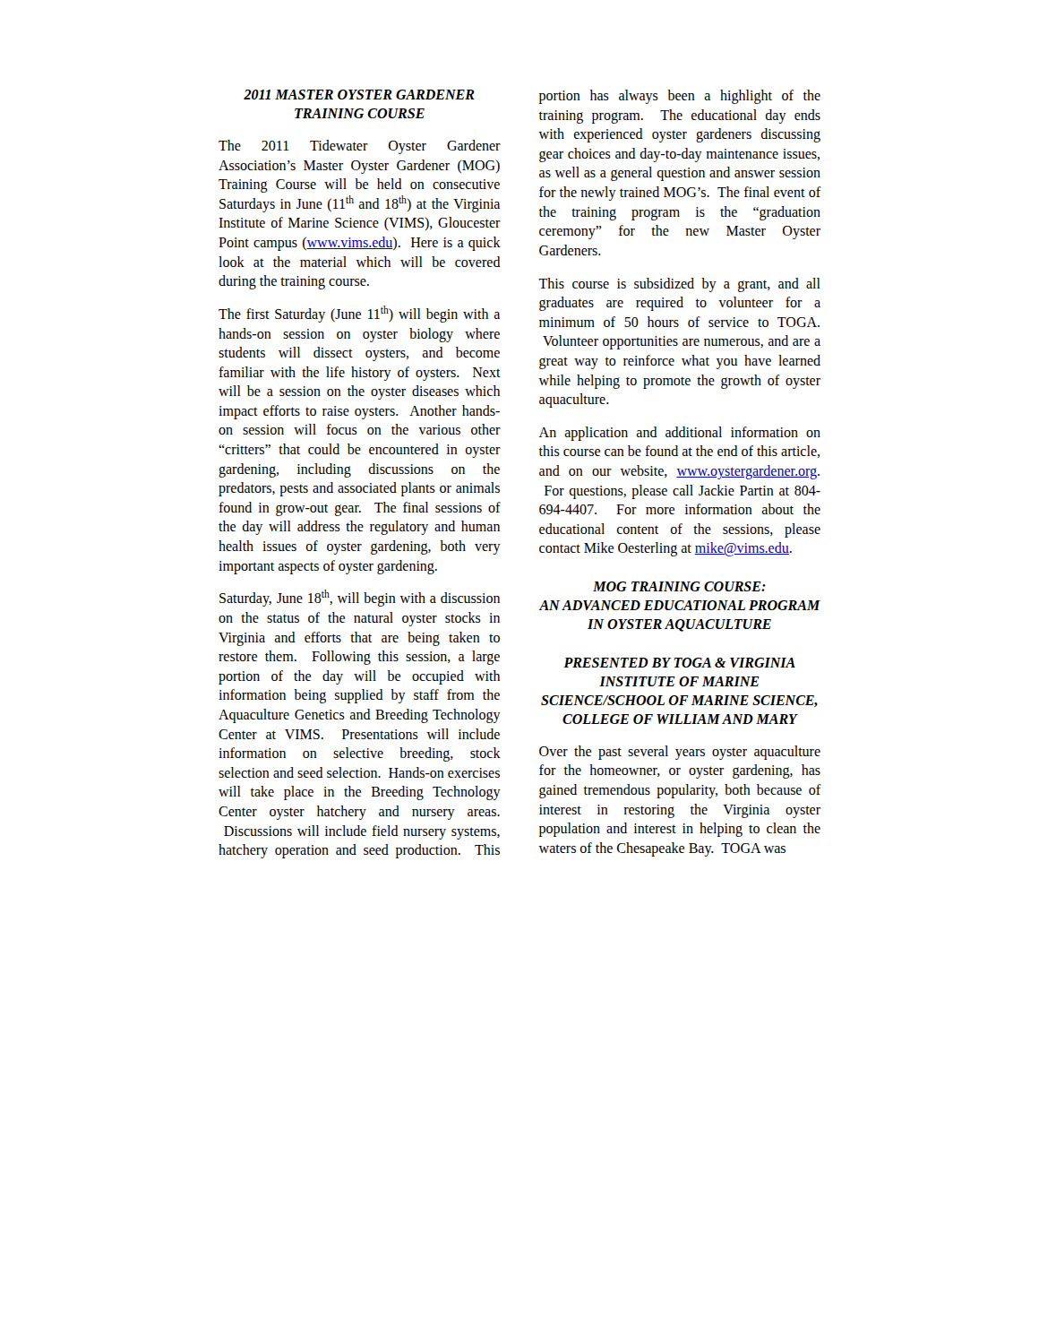2011 MASTER OYSTER GARDENER TRAINING COURSE
The 2011 Tidewater Oyster Gardener Association’s Master Oyster Gardener (MOG) Training Course will be held on consecutive Saturdays in June (11th and 18th) at the Virginia Institute of Marine Science (VIMS), Gloucester Point campus (www.vims.edu). Here is a quick look at the material which will be covered during the training course.
The first Saturday (June 11th) will begin with a hands-on session on oyster biology where students will dissect oysters, and become familiar with the life history of oysters. Next will be a session on the oyster diseases which impact efforts to raise oysters. Another hands-on session will focus on the various other “critters” that could be encountered in oyster gardening, including discussions on the predators, pests and associated plants or animals found in grow-out gear. The final sessions of the day will address the regulatory and human health issues of oyster gardening, both very important aspects of oyster gardening.
Saturday, June 18th, will begin with a discussion on the status of the natural oyster stocks in Virginia and efforts that are being taken to restore them. Following this session, a large portion of the day will be occupied with information being supplied by staff from the Aquaculture Genetics and Breeding Technology Center at VIMS. Presentations will include information on selective breeding, stock selection and seed selection. Hands-on exercises will take place in the Breeding Technology Center oyster hatchery and nursery areas. Discussions will include field nursery systems, hatchery operation and seed production. This portion has always been a highlight of the training program. The educational day ends with experienced oyster gardeners discussing gear choices and day-to-day maintenance issues, as well as a general question and answer session for the newly trained MOG’s. The final event of the training program is the “graduation ceremony” for the new Master Oyster Gardeners.
This course is subsidized by a grant, and all graduates are required to volunteer for a minimum of 50 hours of service to TOGA. Volunteer opportunities are numerous, and are a great way to reinforce what you have learned while helping to promote the growth of oyster aquaculture.
An application and additional information on this course can be found at the end of this article, and on our website, www.oystergardener.org. For questions, please call Jackie Partin at 804-694-4407. For more information about the educational content of the sessions, please contact Mike Oesterling at mike@vims.edu.
MOG TRAINING COURSE:
AN ADVANCED EDUCATIONAL PROGRAM IN OYSTER AQUACULTURE
PRESENTED BY TOGA & VIRGINIA INSTITUTE OF MARINE SCIENCE/SCHOOL OF MARINE SCIENCE, COLLEGE OF WILLIAM AND MARY
Over the past several years oyster aquaculture for the homeowner, or oyster gardening, has gained tremendous popularity, both because of interest in restoring the Virginia oyster population and interest in helping to clean the waters of the Chesapeake Bay. TOGA was